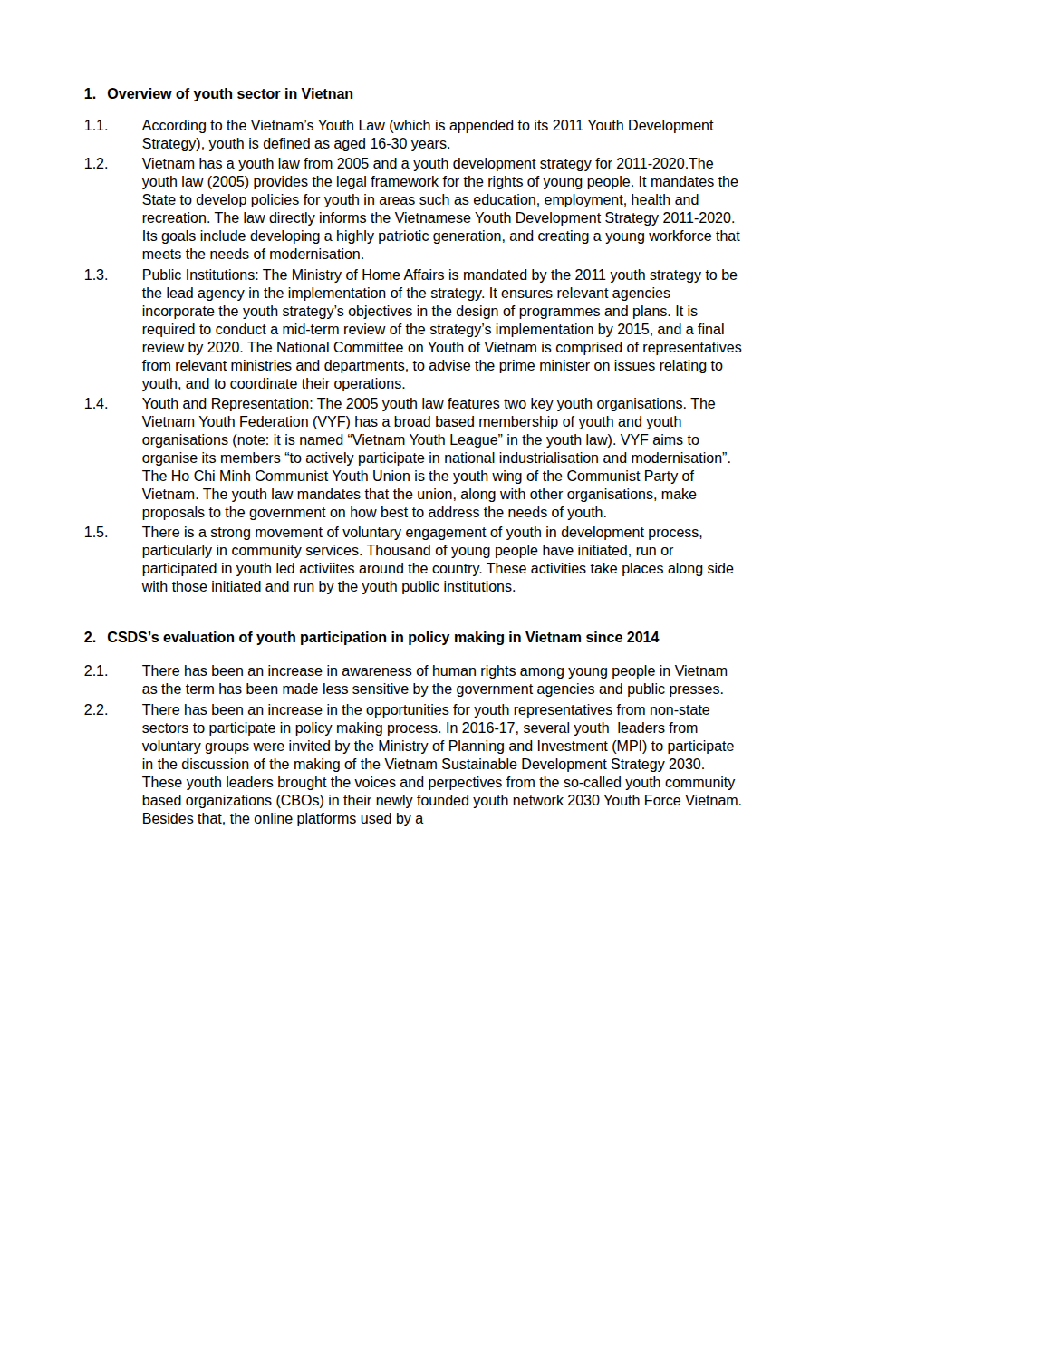1. Overview of youth sector in Vietnan
1.1. According to the Vietnam’s Youth Law (which is appended to its 2011 Youth Development Strategy), youth is defined as aged 16-30 years.
1.2. Vietnam has a youth law from 2005 and a youth development strategy for 2011-2020.The youth law (2005) provides the legal framework for the rights of young people. It mandates the State to develop policies for youth in areas such as education, employment, health and recreation. The law directly informs the Vietnamese Youth Development Strategy 2011-2020. Its goals include developing a highly patriotic generation, and creating a young workforce that meets the needs of modernisation.
1.3. Public Institutions: The Ministry of Home Affairs is mandated by the 2011 youth strategy to be the lead agency in the implementation of the strategy. It ensures relevant agencies incorporate the youth strategy’s objectives in the design of programmes and plans. It is required to conduct a mid-term review of the strategy’s implementation by 2015, and a final review by 2020. The National Committee on Youth of Vietnam is comprised of representatives from relevant ministries and departments, to advise the prime minister on issues relating to youth, and to coordinate their operations.
1.4. Youth and Representation: The 2005 youth law features two key youth organisations. The Vietnam Youth Federation (VYF) has a broad based membership of youth and youth organisations (note: it is named “Vietnam Youth League” in the youth law). VYF aims to organise its members “to actively participate in national industrialisation and modernisation”. The Ho Chi Minh Communist Youth Union is the youth wing of the Communist Party of Vietnam. The youth law mandates that the union, along with other organisations, make proposals to the government on how best to address the needs of youth.
1.5. There is a strong movement of voluntary engagement of youth in development process, particularly in community services. Thousand of young people have initiated, run or participated in youth led activiites around the country. These activities take places along side with those initiated and run by the youth public institutions.
2. CSDS’s evaluation of youth participation in policy making in Vietnam since 2014
2.1. There has been an increase in awareness of human rights among young people in Vietnam as the term has been made less sensitive by the government agencies and public presses.
2.2. There has been an increase in the opportunities for youth representatives from non-state sectors to participate in policy making process. In 2016-17, several youth leaders from voluntary groups were invited by the Ministry of Planning and Investment (MPI) to participate in the discussion of the making of the Vietnam Sustainable Development Strategy 2030. These youth leaders brought the voices and perpectives from the so-called youth community based organizations (CBOs) in their newly founded youth network 2030 Youth Force Vietnam. Besides that, the online platforms used by a